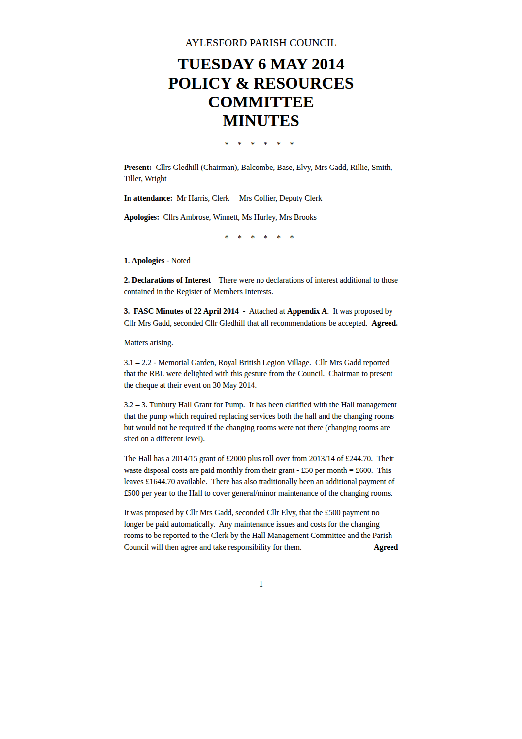AYLESFORD PARISH COUNCIL
TUESDAY 6 MAY 2014
POLICY & RESOURCES COMMITTEE
MINUTES
* * * * * *
Present: Cllrs Gledhill (Chairman), Balcombe, Base, Elvy, Mrs Gadd, Rillie, Smith, Tiller, Wright
In attendance: Mr Harris, Clerk Mrs Collier, Deputy Clerk
Apologies: Cllrs Ambrose, Winnett, Ms Hurley, Mrs Brooks
* * * * * *
1. Apologies - Noted
2. Declarations of Interest – There were no declarations of interest additional to those contained in the Register of Members Interests.
3. FASC Minutes of 22 April 2014 - Attached at Appendix A. It was proposed by Cllr Mrs Gadd, seconded Cllr Gledhill that all recommendations be accepted. Agreed.
Matters arising.
3.1 – 2.2 - Memorial Garden, Royal British Legion Village. Cllr Mrs Gadd reported that the RBL were delighted with this gesture from the Council. Chairman to present the cheque at their event on 30 May 2014.
3.2 – 3. Tunbury Hall Grant for Pump. It has been clarified with the Hall management that the pump which required replacing services both the hall and the changing rooms but would not be required if the changing rooms were not there (changing rooms are sited on a different level).
The Hall has a 2014/15 grant of £2000 plus roll over from 2013/14 of £244.70. Their waste disposal costs are paid monthly from their grant - £50 per month = £600. This leaves £1644.70 available. There has also traditionally been an additional payment of £500 per year to the Hall to cover general/minor maintenance of the changing rooms.
It was proposed by Cllr Mrs Gadd, seconded Cllr Elvy, that the £500 payment no longer be paid automatically. Any maintenance issues and costs for the changing rooms to be reported to the Clerk by the Hall Management Committee and the Parish Council will then agree and take responsibility for them.Agreed
1